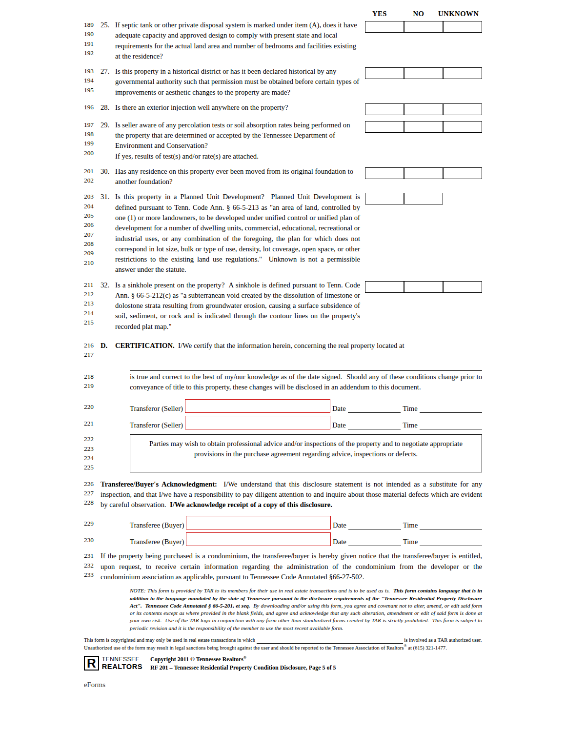YES NO UNKNOWN
189
190
191
192
25.
If septic tank or other private disposal system is marked under item (A), does it have adequate capacity and approved design to comply with present state and local requirements for the actual land area and number of bedrooms and facilities existing at the residence?
193
194
195
27.
Is this property in a historical district or has it been declared historical by any governmental authority such that permission must be obtained before certain types of improvements or aesthetic changes to the property are made?
196
28.
Is there an exterior injection well anywhere on the property?
197
198
199
200
29.
Is seller aware of any percolation tests or soil absorption rates being performed on the property that are determined or accepted by the Tennessee Department of Environment and Conservation?
If yes, results of test(s) and/or rate(s) are attached.
201
202
30.
Has any residence on this property ever been moved from its original foundation to another foundation?
203
204
205
206
207
208
209
210
31.
Is this property in a Planned Unit Development? Planned Unit Development is defined pursuant to Tenn. Code Ann. § 66-5-213 as "an area of land, controlled by one (1) or more landowners, to be developed under unified control or unified plan of development for a number of dwelling units, commercial, educational, recreational or industrial uses, or any combination of the foregoing, the plan for which does not correspond in lot size, bulk or type of use, density, lot coverage, open space, or other restrictions to the existing land use regulations." Unknown is not a permissible answer under the statute.
211
212
213
214
215
32.
Is a sinkhole present on the property? A sinkhole is defined pursuant to Tenn. Code Ann. § 66-5-212(c) as "a subterranean void created by the dissolution of limestone or dolostone strata resulting from groundwater erosion, causing a surface subsidence of soil, sediment, or rock and is indicated through the contour lines on the property's recorded plat map."
216
217
D.
CERTIFICATION. I/We certify that the information herein, concerning the real property located at
218
219
is true and correct to the best of my/our knowledge as of the date signed. Should any of these conditions change prior to conveyance of title to this property, these changes will be disclosed in an addendum to this document.
220
Transferor (Seller)
Date
Time
221
Transferor (Seller)
Date
Time
222
223
224
225
Parties may wish to obtain professional advice and/or inspections of the property and to negotiate appropriate provisions in the purchase agreement regarding advice, inspections or defects.
226
227
228
Transferee/Buyer's Acknowledgment: I/We understand that this disclosure statement is not intended as a substitute for any inspection, and that I/we have a responsibility to pay diligent attention to and inquire about those material defects which are evident by careful observation. I/We acknowledge receipt of a copy of this disclosure.
229
Transferee (Buyer)
Date
Time
230
Transferee (Buyer)
Date
Time
231
232
233
If the property being purchased is a condominium, the transferee/buyer is hereby given notice that the transferee/buyer is entitled, upon request, to receive certain information regarding the administration of the condominium from the developer or the condominium association as applicable, pursuant to Tennessee Code Annotated §66-27-502.
NOTE: This form is provided by TAR to its members for their use in real estate transactions and is to be used as is. This form contains language that is in addition to the language mandated by the state of Tennessee pursuant to the disclosure requirements of the "Tennessee Residential Property Disclosure Act". Tennessee Code Annotated § 66-5-201, et seq. By downloading and/or using this form, you agree and covenant not to alter, amend, or edit said form or its contents except as where provided in the blank fields, and agree and acknowledge that any such alteration, amendment or edit of said form is done at your own risk. Use of the TAR logo in conjunction with any form other than standardized forms created by TAR is strictly prohibited. This form is subject to periodic revision and it is the responsibility of the member to use the most recent available form.
This form is copyrighted and may only be used in real estate transactions in which is involved as a TAR authorized user.
Unauthorized use of the form may result in legal sanctions being brought against the user and should be reported to the Tennessee Association of Realtors® at (615) 321-1477.
R TENNESSEE REALTORS
Copyright 2011 © Tennessee Realtors®
RF 201 – Tennessee Residential Property Condition Disclosure, Page 5 of 5
eForms